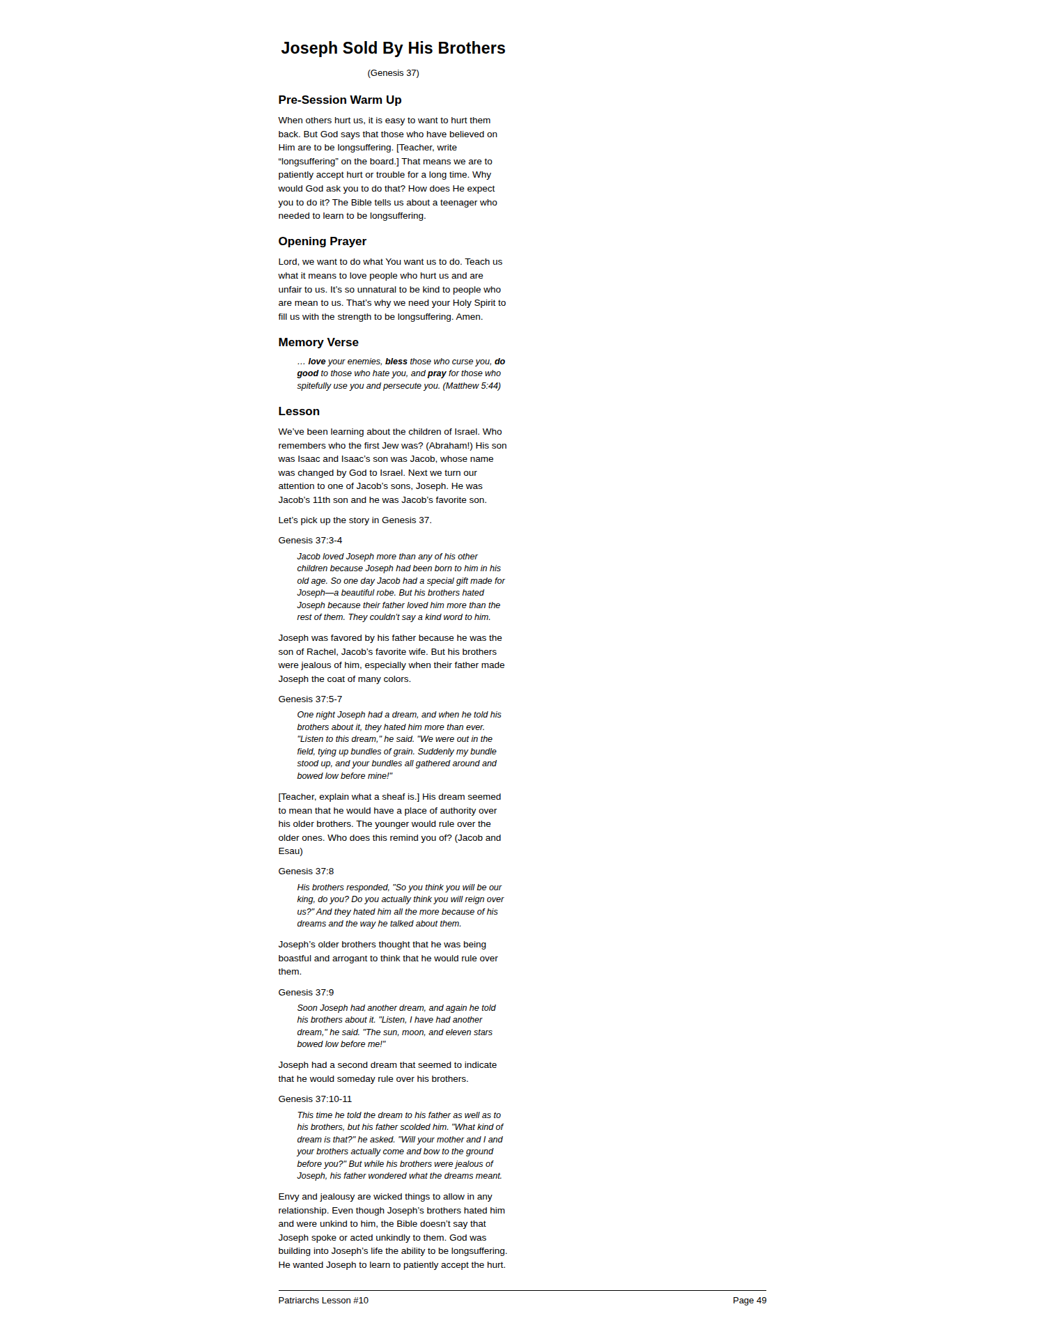Joseph Sold By His Brothers
(Genesis 37)
Pre-Session Warm Up
When others hurt us, it is easy to want to hurt them back. But God says that those who have believed on Him are to be longsuffering. [Teacher, write “longsuffering” on the board.] That means we are to patiently accept hurt or trouble for a long time. Why would God ask you to do that? How does He expect you to do it? The Bible tells us about a teenager who needed to learn to be longsuffering.
Opening Prayer
Lord, we want to do what You want us to do. Teach us what it means to love people who hurt us and are unfair to us. It’s so unnatural to be kind to people who are mean to us. That’s why we need your Holy Spirit to fill us with the strength to be longsuffering. Amen.
Memory Verse
… love your enemies, bless those who curse you, do good to those who hate you, and pray for those who spitefully use you and persecute you. (Matthew 5:44)
Lesson
We’ve been learning about the children of Israel. Who remembers who the first Jew was? (Abraham!) His son was Isaac and Isaac’s son was Jacob, whose name was changed by God to Israel. Next we turn our attention to one of Jacob’s sons, Joseph. He was Jacob’s 11th son and he was Jacob’s favorite son.
Let’s pick up the story in Genesis 37.
Genesis 37:3-4
Jacob loved Joseph more than any of his other children because Joseph had been born to him in his old age. So one day Jacob had a special gift made for Joseph—a beautiful robe. But his brothers hated Joseph because their father loved him more than the rest of them. They couldn't say a kind word to him.
Joseph was favored by his father because he was the son of Rachel, Jacob’s favorite wife. But his brothers were jealous of him, especially when their father made Joseph the coat of many colors.
Genesis 37:5-7
One night Joseph had a dream, and when he told his brothers about it, they hated him more than ever. "Listen to this dream," he said. "We were out in the field, tying up bundles of grain. Suddenly my bundle stood up, and your bundles all gathered around and bowed low before mine!"
[Teacher, explain what a sheaf is.] His dream seemed to mean that he would have a place of authority over his older brothers. The younger would rule over the older ones. Who does this remind you of? (Jacob and Esau)
Genesis 37:8
His brothers responded, "So you think you will be our king, do you? Do you actually think you will reign over us?" And they hated him all the more because of his dreams and the way he talked about them.
Joseph’s older brothers thought that he was being boastful and arrogant to think that he would rule over them.
Genesis 37:9
Soon Joseph had another dream, and again he told his brothers about it. "Listen, I have had another dream," he said. "The sun, moon, and eleven stars bowed low before me!"
Joseph had a second dream that seemed to indicate that he would someday rule over his brothers.
Genesis 37:10-11
This time he told the dream to his father as well as to his brothers, but his father scolded him. "What kind of dream is that?" he asked. "Will your mother and I and your brothers actually come and bow to the ground before you?" But while his brothers were jealous of Joseph, his father wondered what the dreams meant.
Envy and jealousy are wicked things to allow in any relationship. Even though Joseph’s brothers hated him and were unkind to him, the Bible doesn’t say that Joseph spoke or acted unkindly to them. God was building into Joseph’s life the ability to be longsuffering. He wanted Joseph to learn to patiently accept the hurt.
Patriarchs Lesson #10 Page 49